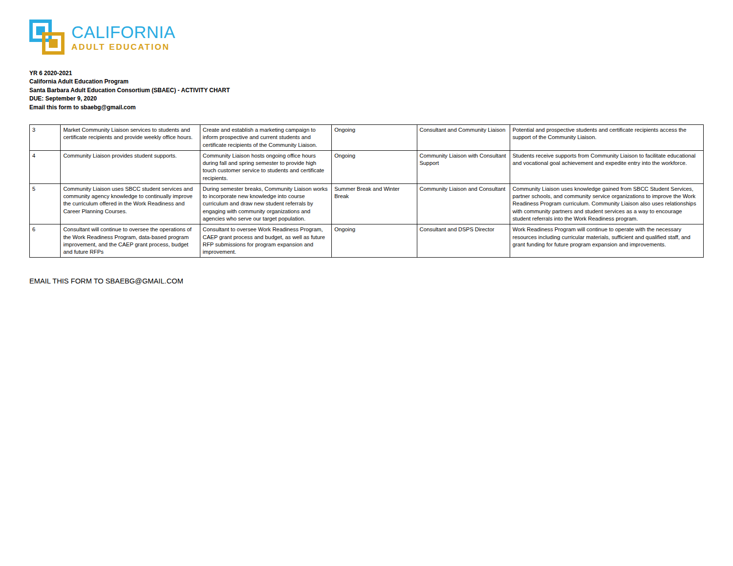CALIFORNIA
ADULT EDUCATION
YR 6 2020-2021
California Adult Education Program
Santa Barbara Adult Education Consortium (SBAEC) - ACTIVITY CHART
DUE: September 9, 2020
Email this form to sbaebg@gmail.com
| 3 | Market Community Liaison services to students and certificate recipients and provide weekly office hours. | Create and establish a marketing campaign to inform prospective and current students and certificate recipients of the Community Liaison. | Ongoing | Consultant and Community Liaison | Potential and prospective students and certificate recipients access the support of the Community Liaison. |
| 4 | Community Liaison provides student supports. | Community Liaison hosts ongoing office hours during fall and spring semester to provide high touch customer service to students and certificate recipients. | Ongoing | Community Liaison with Consultant Support | Students receive supports from Community Liaison to facilitate educational and vocational goal achievement and expedite entry into the workforce. |
| 5 | Community Liaison uses SBCC student services and community agency knowledge to continually improve the curriculum offered in the Work Readiness and Career Planning Courses. | During semester breaks, Community Liaison works to incorporate new knowledge into course curriculum and draw new student referrals by engaging with community organizations and agencies who serve our target population. | Summer Break and Winter Break | Community Liaison and Consultant | Community Liaison uses knowledge gained from SBCC Student Services, partner schools, and community service organizations to improve the Work Readiness Program curriculum. Community Liaison also uses relationships with community partners and student services as a way to encourage student referrals into the Work Readiness program. |
| 6 | Consultant will continue to oversee the operations of the Work Readiness Program, data-based program improvement, and the CAEP grant process, budget and future RFPs | Consultant to oversee Work Readiness Program, CAEP grant process and budget, as well as future RFP submissions for program expansion and improvement. | Ongoing | Consultant and DSPS Director | Work Readiness Program will continue to operate with the necessary resources including curricular materials, sufficient and qualified staff, and grant funding for future program expansion and improvements. |
EMAIL THIS FORM TO SBAEBG@GMAIL.COM